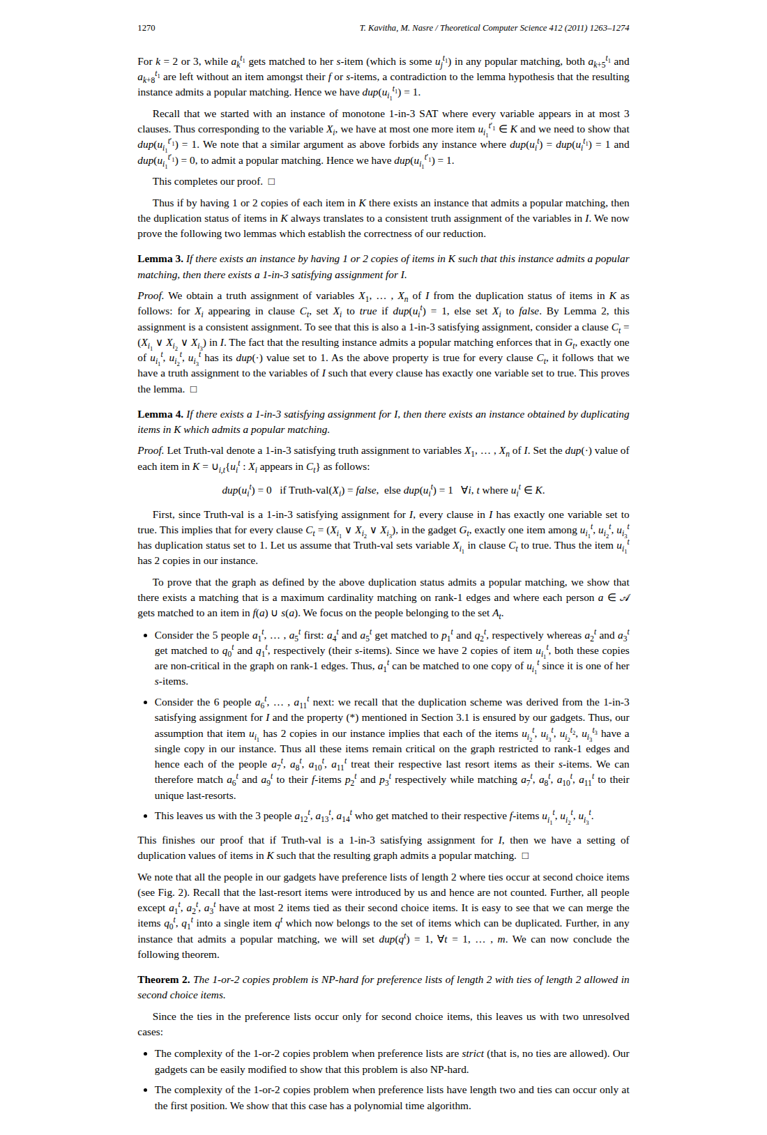1270 T. Kavitha, M. Nasre / Theoretical Computer Science 412 (2011) 1263–1274
For k = 2 or 3, while akt1 gets matched to her s-item (which is some ujt1) in any popular matching, both ak+5t1 and ak+8t1 are left without an item amongst their f or s-items, a contradiction to the lemma hypothesis that the resulting instance admits a popular matching. Hence we have dup(ui1t1) = 1.
Recall that we started with an instance of monotone 1-in-3 SAT where every variable appears in at most 3 clauses. Thus corresponding to the variable Xi, we have at most one more item ui1t′1 ∈ K and we need to show that dup(ui1t′1) = 1. We note that a similar argument as above forbids any instance where dup(uit) = dup(uit1) = 1 and dup(ui1t′1) = 0, to admit a popular matching. Hence we have dup(ui1t′1) = 1.
This completes our proof. □
Thus if by having 1 or 2 copies of each item in K there exists an instance that admits a popular matching, then the duplication status of items in K always translates to a consistent truth assignment of the variables in I. We now prove the following two lemmas which establish the correctness of our reduction.
Lemma 3. If there exists an instance by having 1 or 2 copies of items in K such that this instance admits a popular matching, then there exists a 1-in-3 satisfying assignment for I.
Proof. We obtain a truth assignment of variables X1, … , Xn of I from the duplication status of items in K as follows: for Xi appearing in clause Ct, set Xi to true if dup(uit) = 1, else set Xi to false. By Lemma 2, this assignment is a consistent assignment. To see that this is also a 1-in-3 satisfying assignment, consider a clause Ct = (Xi1 ∨ Xi2 ∨ Xi3) in I. The fact that the resulting instance admits a popular matching enforces that in Gt, exactly one of ui1t, ui2t, ui3t has its dup(·) value set to 1. As the above property is true for every clause Ct, it follows that we have a truth assignment to the variables of I such that every clause has exactly one variable set to true. This proves the lemma. □
Lemma 4. If there exists a 1-in-3 satisfying assignment for I, then there exists an instance obtained by duplicating items in K which admits a popular matching.
Proof. Let Truth-val denote a 1-in-3 satisfying truth assignment to variables X1, … , Xn of I. Set the dup(·) value of each item in K = ∪i,t{uit : Xi appears in Ct} as follows:
dup(uit) = 0 if Truth-val(Xi) = false, else dup(uit) = 1 ∀i, t where uit ∈ K.
First, since Truth-val is a 1-in-3 satisfying assignment for I, every clause in I has exactly one variable set to true. This implies that for every clause Ct = (Xi1 ∨ Xi2 ∨ Xi3), in the gadget Gt, exactly one item among ui1t, ui2t, ui3t has duplication status set to 1. Let us assume that Truth-val sets variable Xi1 in clause Ct to true. Thus the item ui1t has 2 copies in our instance.
To prove that the graph as defined by the above duplication status admits a popular matching, we show that there exists a matching that is a maximum cardinality matching on rank-1 edges and where each person a ∈ 𝒜 gets matched to an item in f(a) ∪ s(a). We focus on the people belonging to the set At.
Consider the 5 people a1t, … , a5t first: a4t and a5t get matched to p1t and q2t, respectively whereas a2t and a3t get matched to q0t and q1t, respectively (their s-items). Since we have 2 copies of item ui1t, both these copies are non-critical in the graph on rank-1 edges. Thus, a1t can be matched to one copy of ui1t since it is one of her s-items.
Consider the 6 people a6t, … , a11t next: we recall that the duplication scheme was derived from the 1-in-3 satisfying assignment for I and the property (*) mentioned in Section 3.1 is ensured by our gadgets. Thus, our assumption that item ui1 has 2 copies in our instance implies that each of the items ui2t, ui3t, ui2t2, ui3t3 have a single copy in our instance. Thus all these items remain critical on the graph restricted to rank-1 edges and hence each of the people a7t, a8t, a10t, a11t treat their respective last resort items as their s-items. We can therefore match a6t and a9t to their f-items p2t and p3t respectively while matching a7t, a8t, a10t, a11t to their unique last-resorts.
This leaves us with the 3 people a12t, a13t, a14t who get matched to their respective f-items ui1t, ui2t, ui3t.
This finishes our proof that if Truth-val is a 1-in-3 satisfying assignment for I, then we have a setting of duplication values of items in K such that the resulting graph admits a popular matching. □
We note that all the people in our gadgets have preference lists of length 2 where ties occur at second choice items (see Fig. 2). Recall that the last-resort items were introduced by us and hence are not counted. Further, all people except a1t, a2t, a3t have at most 2 items tied as their second choice items. It is easy to see that we can merge the items q0t, q1t into a single item qt which now belongs to the set of items which can be duplicated. Further, in any instance that admits a popular matching, we will set dup(qt) = 1, ∀t = 1, … , m. We can now conclude the following theorem.
Theorem 2. The 1-or-2 copies problem is NP-hard for preference lists of length 2 with ties of length 2 allowed in second choice items.
Since the ties in the preference lists occur only for second choice items, this leaves us with two unresolved cases:
The complexity of the 1-or-2 copies problem when preference lists are strict (that is, no ties are allowed). Our gadgets can be easily modified to show that this problem is also NP-hard.
The complexity of the 1-or-2 copies problem when preference lists have length two and ties can occur only at the first position. We show that this case has a polynomial time algorithm.